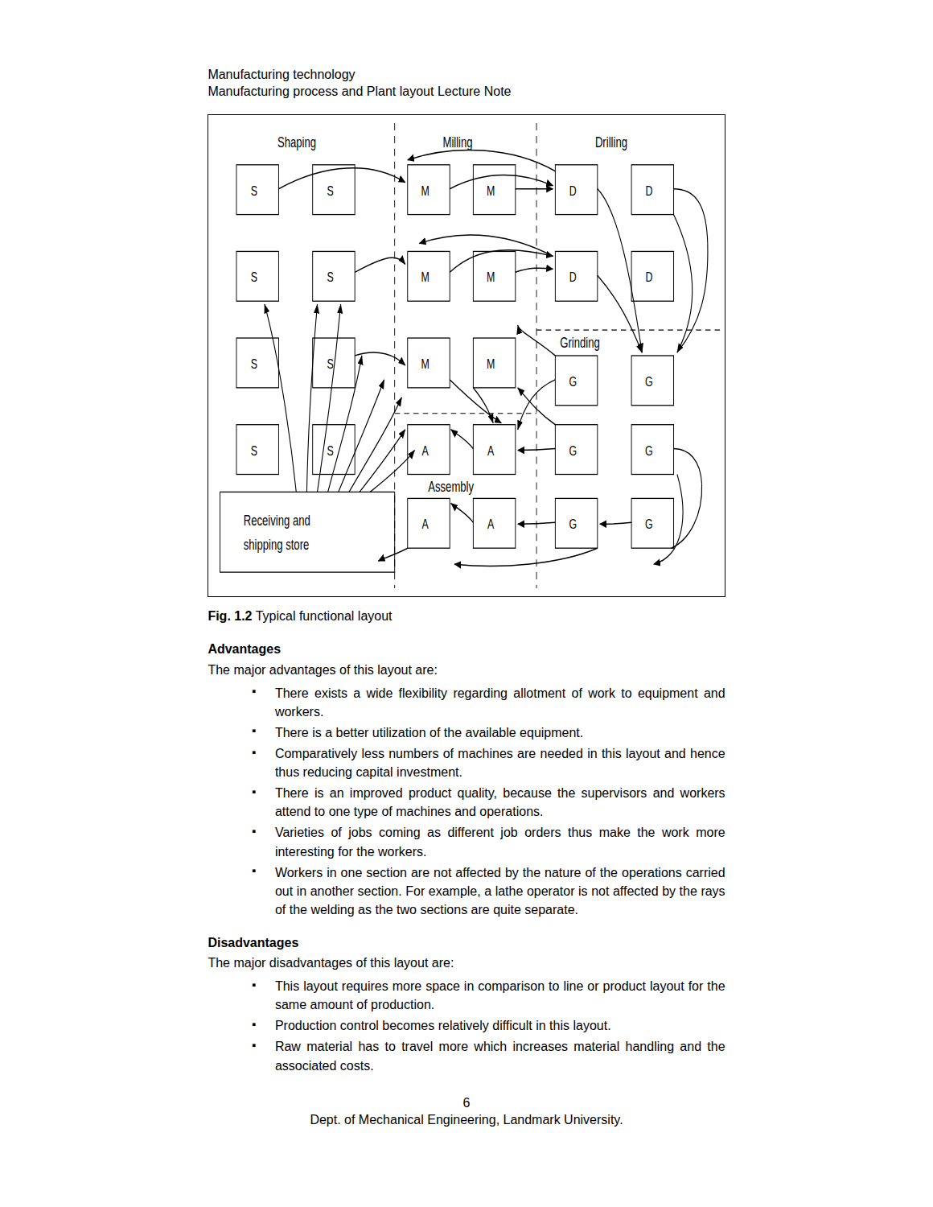Manufacturing technology
Manufacturing process and Plant layout Lecture Note
Shaping Milling Drilling Grinding Assembly S S S S S S S S M M M M M M D D D D G G G G G G A A A A Receiving and shipping store
Fig. 1.2 Typical functional layout
Advantages
The major advantages of this layout are:
There exists a wide flexibility regarding allotment of work to equipment and workers.
There is a better utilization of the available equipment.
Comparatively less numbers of machines are needed in this layout and hence thus reducing capital investment.
There is an improved product quality, because the supervisors and workers attend to one type of machines and operations.
Varieties of jobs coming as different job orders thus make the work more interesting for the workers.
Workers in one section are not affected by the nature of the operations carried out in another section. For example, a lathe operator is not affected by the rays of the welding as the two sections are quite separate.
Disadvantages
The major disadvantages of this layout are:
This layout requires more space in comparison to line or product layout for the same amount of production.
Production control becomes relatively difficult in this layout.
Raw material has to travel more which increases material handling and the associated costs.
6 Dept. of Mechanical Engineering, Landmark University.